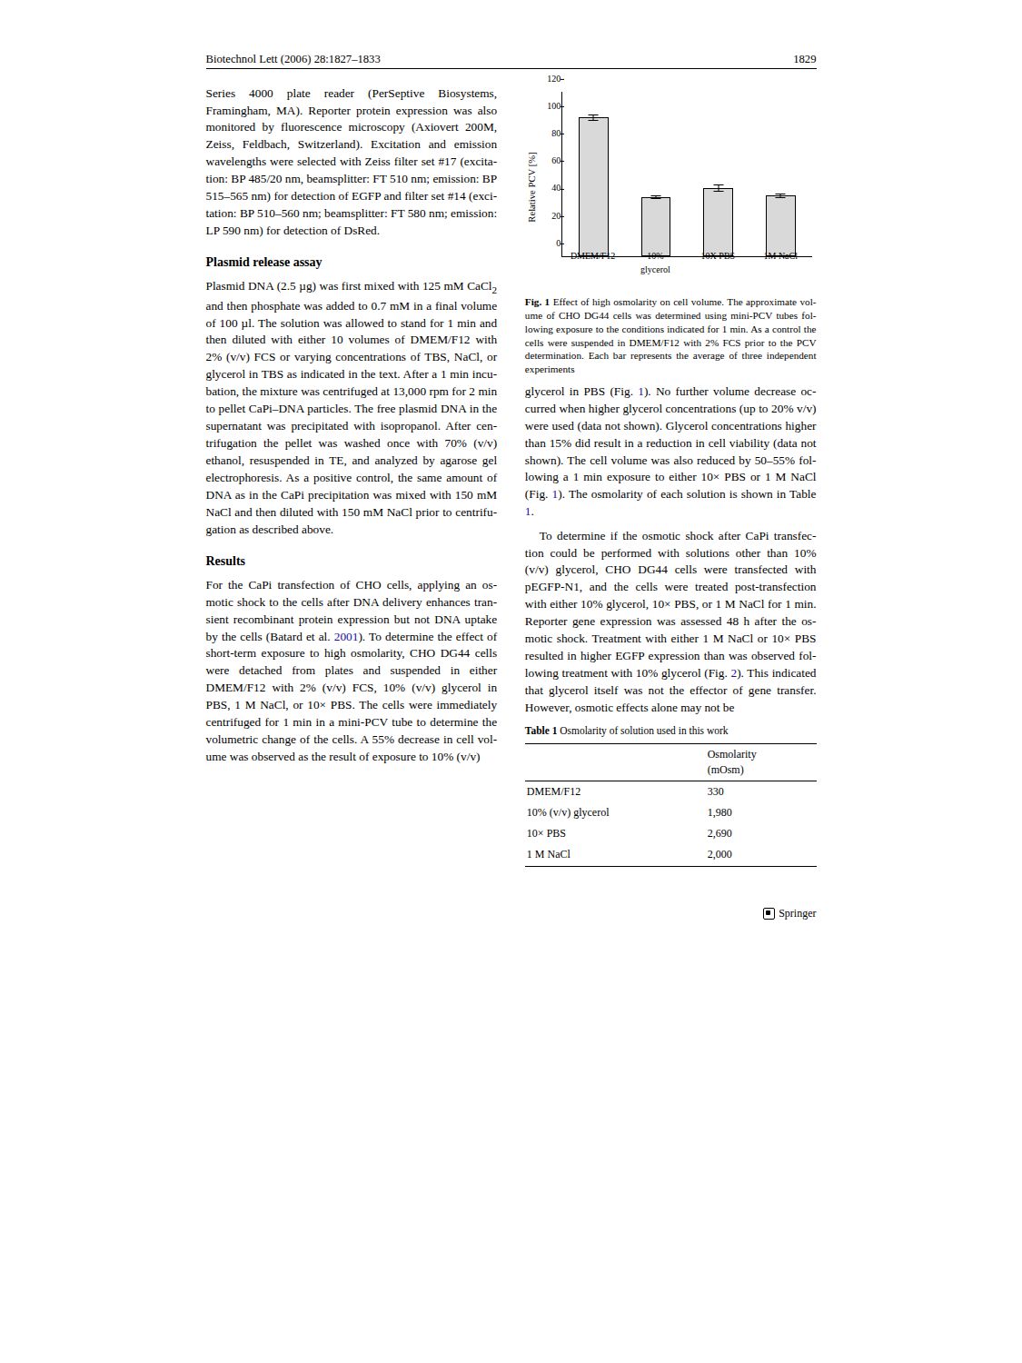Biotechnol Lett (2006) 28:1827–1833 1829
Series 4000 plate reader (PerSeptive Biosystems, Framingham, MA). Reporter protein expression was also monitored by fluorescence microscopy (Axiovert 200M, Zeiss, Feldbach, Switzerland). Excitation and emission wavelengths were selected with Zeiss filter set #17 (excitation: BP 485/20 nm, beamsplitter: FT 510 nm; emission: BP 515–565 nm) for detection of EGFP and filter set #14 (excitation: BP 510–560 nm; beamsplitter: FT 580 nm; emission: LP 590 nm) for detection of DsRed.
Plasmid release assay
Plasmid DNA (2.5 µg) was first mixed with 125 mM CaCl2 and then phosphate was added to 0.7 mM in a final volume of 100 µl. The solution was allowed to stand for 1 min and then diluted with either 10 volumes of DMEM/F12 with 2% (v/v) FCS or varying concentrations of TBS, NaCl, or glycerol in TBS as indicated in the text. After a 1 min incubation, the mixture was centrifuged at 13,000 rpm for 2 min to pellet CaPi–DNA particles. The free plasmid DNA in the supernatant was precipitated with isopropanol. After centrifugation the pellet was washed once with 70% (v/v) ethanol, resuspended in TE, and analyzed by agarose gel electrophoresis. As a positive control, the same amount of DNA as in the CaPi precipitation was mixed with 150 mM NaCl and then diluted with 150 mM NaCl prior to centrifugation as described above.
Results
For the CaPi transfection of CHO cells, applying an osmotic shock to the cells after DNA delivery enhances transient recombinant protein expression but not DNA uptake by the cells (Batard et al. 2001). To determine the effect of short-term exposure to high osmolarity, CHO DG44 cells were detached from plates and suspended in either DMEM/F12 with 2% (v/v) FCS, 10% (v/v) glycerol in PBS, 1 M NaCl, or 10× PBS. The cells were immediately centrifuged for 1 min in a mini-PCV tube to determine the volumetric change of the cells. A 55% decrease in cell volume was observed as the result of exposure to 10% (v/v)
Relative PCV [%]
120
100
80
60
40
20
0
DMEM/F12 10% glycerol 10X PBS 1M NaCl
Fig. 1 Effect of high osmolarity on cell volume. The approximate volume of CHO DG44 cells was determined using mini-PCV tubes following exposure to the conditions indicated for 1 min. As a control the cells were suspended in DMEM/F12 with 2% FCS prior to the PCV determination. Each bar represents the average of three independent experiments
glycerol in PBS (Fig. 1). No further volume decrease occurred when higher glycerol concentrations (up to 20% v/v) were used (data not shown). Glycerol concentrations higher than 15% did result in a reduction in cell viability (data not shown). The cell volume was also reduced by 50–55% following a 1 min exposure to either 10× PBS or 1 M NaCl (Fig. 1). The osmolarity of each solution is shown in Table 1.
To determine if the osmotic shock after CaPi transfection could be performed with solutions other than 10% (v/v) glycerol, CHO DG44 cells were transfected with pEGFP-N1, and the cells were treated post-transfection with either 10% glycerol, 10× PBS, or 1 M NaCl for 1 min. Reporter gene expression was assessed 48 h after the osmotic shock. Treatment with either 1 M NaCl or 10× PBS resulted in higher EGFP expression than was observed following treatment with 10% glycerol (Fig. 2). This indicated that glycerol itself was not the effector of gene transfer. However, osmotic effects alone may not be
Table 1 Osmolarity of solution used in this work
| | Osmolarity (mOsm) |
| --- | --- |
| DMEM/F12 | 330 |
| 10% (v/v) glycerol | 1,980 |
| 10× PBS | 2,690 |
| 1 M NaCl | 2,000 |
Springer